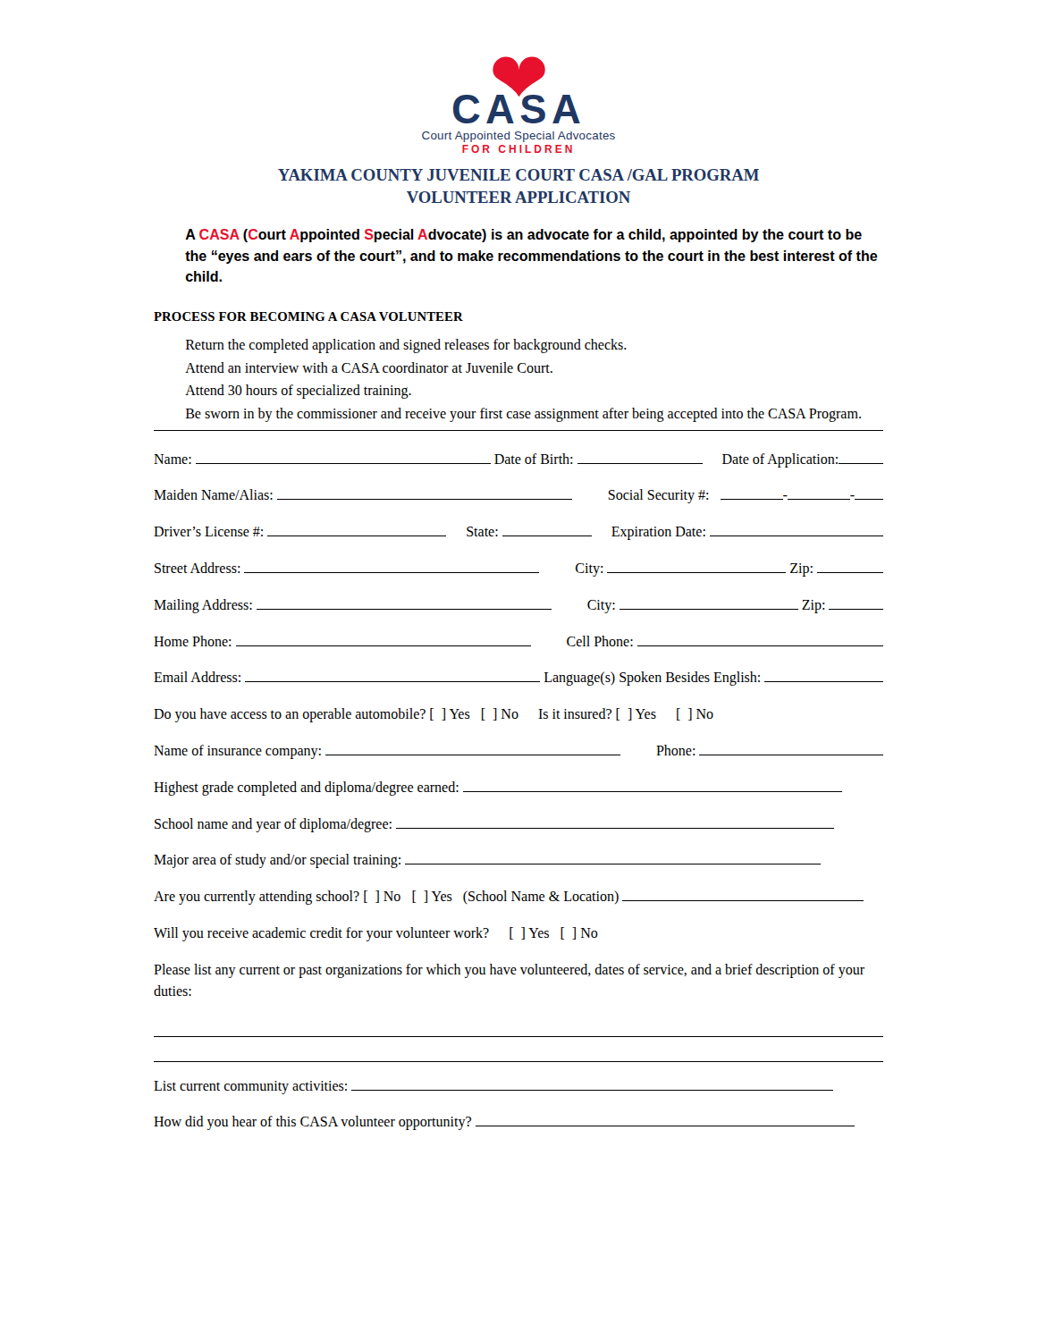❤ CASA Court Appointed Special Advocates FOR CHILDREN
YAKIMA COUNTY JUVENILE COURT CASA /GAL PROGRAM
VOLUNTEER APPLICATION
A CASA (Court Appointed Special Advocate) is an advocate for a child, appointed by the court to be the “eyes and ears of the court”, and to make recommendations to the court in the best interest of the child.
PROCESS FOR BECOMING A CASA VOLUNTEER
Return the completed application and signed releases for background checks.
Attend an interview with a CASA coordinator at Juvenile Court.
Attend 30 hours of specialized training.
Be sworn in by the commissioner and receive your first case assignment after being accepted into the CASA Program.
Name: Date of Birth: Date of Application:
Maiden Name/Alias: Social Security #: - -
Driver’s License #: State: Expiration Date:
Street Address: City: Zip:
Mailing Address: City: Zip:
Home Phone: Cell Phone:
Email Address: Language(s) Spoken Besides English:
Do you have access to an operable automobile? [ ] Yes [ ] No Is it insured? [ ] Yes [ ] No
Name of insurance company: Phone:
Highest grade completed and diploma/degree earned:
School name and year of diploma/degree:
Major area of study and/or special training:
Are you currently attending school? [ ] No [ ] Yes (School Name & Location)
Will you receive academic credit for your volunteer work? [ ] Yes [ ] No
Please list any current or past organizations for which you have volunteered, dates of service, and a brief description of your duties:
List current community activities:
How did you hear of this CASA volunteer opportunity?